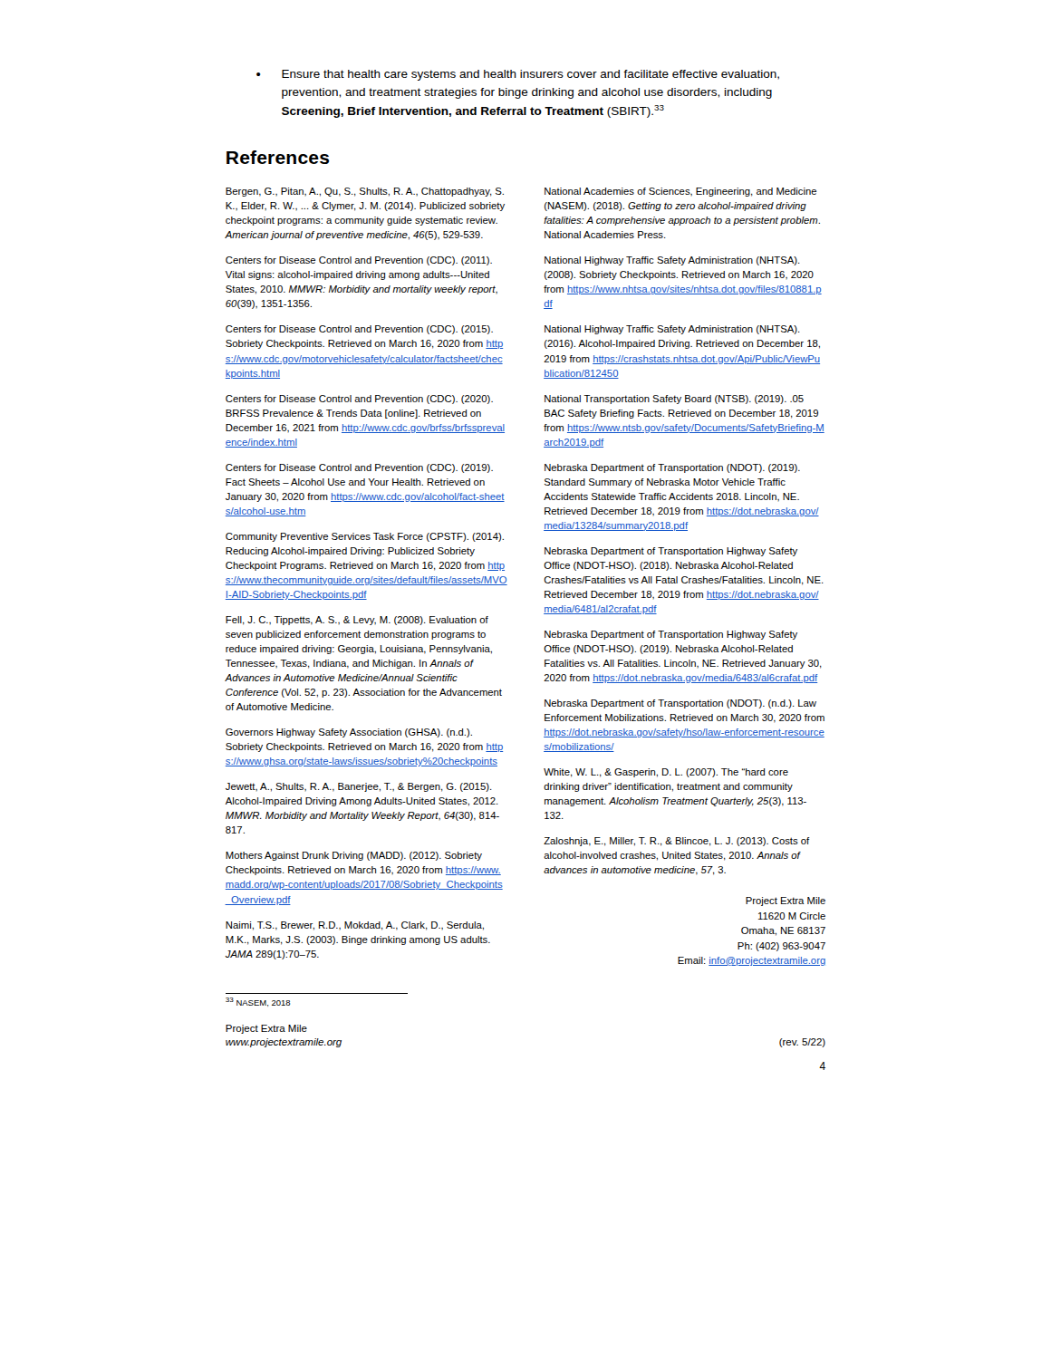Ensure that health care systems and health insurers cover and facilitate effective evaluation, prevention, and treatment strategies for binge drinking and alcohol use disorders, including Screening, Brief Intervention, and Referral to Treatment (SBIRT).33
References
Bergen, G., Pitan, A., Qu, S., Shults, R. A., Chattopadhyay, S. K., Elder, R. W., ... & Clymer, J. M. (2014). Publicized sobriety checkpoint programs: a community guide systematic review. American journal of preventive medicine, 46(5), 529-539.
Centers for Disease Control and Prevention (CDC). (2011). Vital signs: alcohol-impaired driving among adults---United States, 2010. MMWR: Morbidity and mortality weekly report, 60(39), 1351-1356.
Centers for Disease Control and Prevention (CDC). (2015). Sobriety Checkpoints. Retrieved on March 16, 2020 from https://www.cdc.gov/motorvehiclesafety/calculator/factsheet/checkpoints.html
Centers for Disease Control and Prevention (CDC). (2020). BRFSS Prevalence & Trends Data [online]. Retrieved on December 16, 2021 from http://www.cdc.gov/brfss/brfssprevalence/index.html
Centers for Disease Control and Prevention (CDC). (2019). Fact Sheets – Alcohol Use and Your Health. Retrieved on January 30, 2020 from https://www.cdc.gov/alcohol/fact-sheets/alcohol-use.htm
Community Preventive Services Task Force (CPSTF). (2014). Reducing Alcohol-impaired Driving: Publicized Sobriety Checkpoint Programs. Retrieved on March 16, 2020 from https://www.thecommunityguide.org/sites/default/files/assets/MVOI-AID-Sobriety-Checkpoints.pdf
Fell, J. C., Tippetts, A. S., & Levy, M. (2008). Evaluation of seven publicized enforcement demonstration programs to reduce impaired driving: Georgia, Louisiana, Pennsylvania, Tennessee, Texas, Indiana, and Michigan. In Annals of Advances in Automotive Medicine/Annual Scientific Conference (Vol. 52, p. 23). Association for the Advancement of Automotive Medicine.
Governors Highway Safety Association (GHSA). (n.d.). Sobriety Checkpoints. Retrieved on March 16, 2020 from https://www.ghsa.org/state-laws/issues/sobriety%20checkpoints
Jewett, A., Shults, R. A., Banerjee, T., & Bergen, G. (2015). Alcohol-Impaired Driving Among Adults-United States, 2012. MMWR. Morbidity and Mortality Weekly Report, 64(30), 814-817.
Mothers Against Drunk Driving (MADD). (2012). Sobriety Checkpoints. Retrieved on March 16, 2020 from https://www.madd.org/wp-content/uploads/2017/08/Sobriety_Checkpoints_Overview.pdf
Naimi, T.S., Brewer, R.D., Mokdad, A., Clark, D., Serdula, M.K., Marks, J.S. (2003). Binge drinking among US adults. JAMA 289(1):70–75.
National Academies of Sciences, Engineering, and Medicine (NASEM). (2018). Getting to zero alcohol-impaired driving fatalities: A comprehensive approach to a persistent problem. National Academies Press.
National Highway Traffic Safety Administration (NHTSA). (2008). Sobriety Checkpoints. Retrieved on March 16, 2020 from https://www.nhtsa.gov/sites/nhtsa.dot.gov/files/810881.pdf
National Highway Traffic Safety Administration (NHTSA). (2016). Alcohol-Impaired Driving. Retrieved on December 18, 2019 from https://crashstats.nhtsa.dot.gov/Api/Public/ViewPublication/812450
National Transportation Safety Board (NTSB). (2019). .05 BAC Safety Briefing Facts. Retrieved on December 18, 2019 from https://www.ntsb.gov/safety/Documents/SafetyBriefing-March2019.pdf
Nebraska Department of Transportation (NDOT). (2019). Standard Summary of Nebraska Motor Vehicle Traffic Accidents Statewide Traffic Accidents 2018. Lincoln, NE. Retrieved December 18, 2019 from https://dot.nebraska.gov/media/13284/summary2018.pdf
Nebraska Department of Transportation Highway Safety Office (NDOT-HSO). (2018). Nebraska Alcohol-Related Crashes/Fatalities vs All Fatal Crashes/Fatalities. Lincoln, NE. Retrieved December 18, 2019 from https://dot.nebraska.gov/media/6481/al2crafat.pdf
Nebraska Department of Transportation Highway Safety Office (NDOT-HSO). (2019). Nebraska Alcohol-Related Fatalities vs. All Fatalities. Lincoln, NE. Retrieved January 30, 2020 from https://dot.nebraska.gov/media/6483/al6crafat.pdf
Nebraska Department of Transportation (NDOT). (n.d.). Law Enforcement Mobilizations. Retrieved on March 30, 2020 from https://dot.nebraska.gov/safety/hso/law-enforcement-resources/mobilizations/
White, W. L., & Gasperin, D. L. (2007). The “hard core drinking driver” identification, treatment and community management. Alcoholism Treatment Quarterly, 25(3), 113-132.
Zaloshnja, E., Miller, T. R., & Blincoe, L. J. (2013). Costs of alcohol-involved crashes, United States, 2010. Annals of advances in automotive medicine, 57, 3.
Project Extra Mile
11620 M Circle
Omaha, NE 68137
Ph: (402) 963-9047
Email: info@projectextramile.org
33 NASEM, 2018
Project Extra Mile
www.projectextramile.org
(rev. 5/22)
4